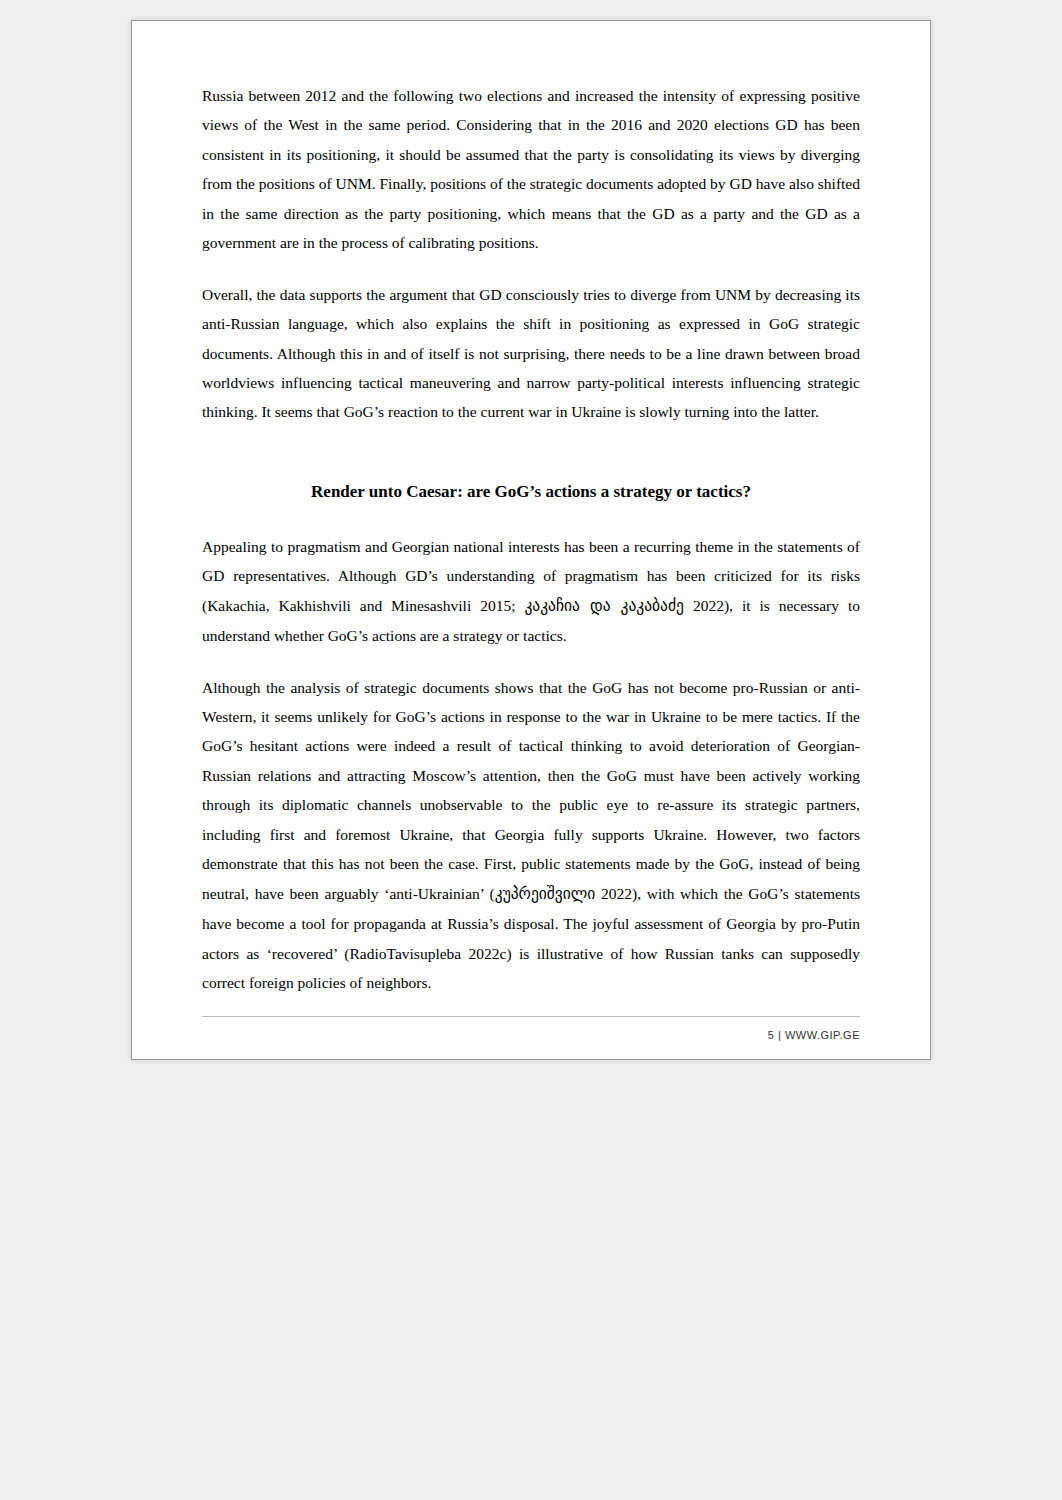Russia between 2012 and the following two elections and increased the intensity of expressing positive views of the West in the same period. Considering that in the 2016 and 2020 elections GD has been consistent in its positioning, it should be assumed that the party is consolidating its views by diverging from the positions of UNM. Finally, positions of the strategic documents adopted by GD have also shifted in the same direction as the party positioning, which means that the GD as a party and the GD as a government are in the process of calibrating positions.
Overall, the data supports the argument that GD consciously tries to diverge from UNM by decreasing its anti-Russian language, which also explains the shift in positioning as expressed in GoG strategic documents. Although this in and of itself is not surprising, there needs to be a line drawn between broad worldviews influencing tactical maneuvering and narrow party-political interests influencing strategic thinking. It seems that GoG’s reaction to the current war in Ukraine is slowly turning into the latter.
Render unto Caesar: are GoG’s actions a strategy or tactics?
Appealing to pragmatism and Georgian national interests has been a recurring theme in the statements of GD representatives. Although GD’s understanding of pragmatism has been criticized for its risks (Kakachia, Kakhishvili and Minesashvili 2015; კაკაჩია და კაკაბაძე 2022), it is necessary to understand whether GoG’s actions are a strategy or tactics.
Although the analysis of strategic documents shows that the GoG has not become pro-Russian or anti-Western, it seems unlikely for GoG’s actions in response to the war in Ukraine to be mere tactics. If the GoG’s hesitant actions were indeed a result of tactical thinking to avoid deterioration of Georgian-Russian relations and attracting Moscow’s attention, then the GoG must have been actively working through its diplomatic channels unobservable to the public eye to re-assure its strategic partners, including first and foremost Ukraine, that Georgia fully supports Ukraine. However, two factors demonstrate that this has not been the case. First, public statements made by the GoG, instead of being neutral, have been arguably ‘anti-Ukrainian’ (კუპრეიშვილი 2022), with which the GoG’s statements have become a tool for propaganda at Russia’s disposal. The joyful assessment of Georgia by pro-Putin actors as ‘recovered’ (RadioTavisupleba 2022c) is illustrative of how Russian tanks can supposedly correct foreign policies of neighbors.
5 | WWW.GIP.GE